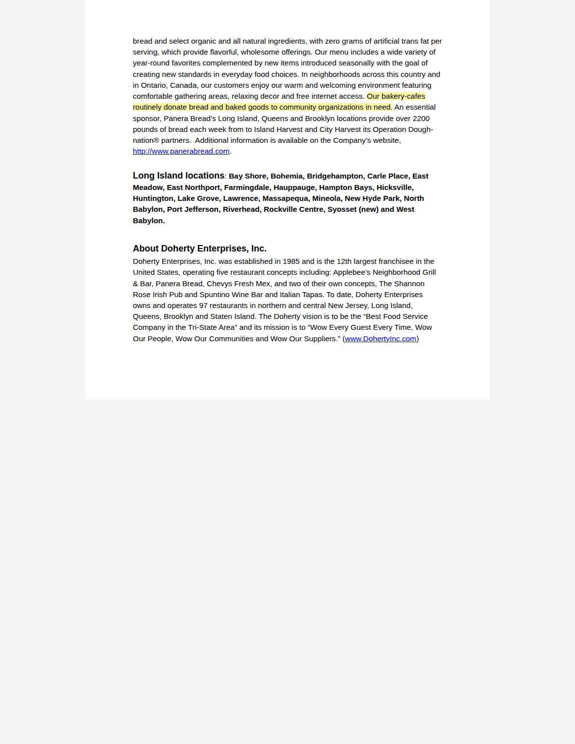bread and select organic and all natural ingredients, with zero grams of artificial trans fat per serving, which provide flavorful, wholesome offerings. Our menu includes a wide variety of year-round favorites complemented by new items introduced seasonally with the goal of creating new standards in everyday food choices. In neighborhoods across this country and in Ontario, Canada, our customers enjoy our warm and welcoming environment featuring comfortable gathering areas, relaxing decor and free internet access. Our bakery-cafes routinely donate bread and baked goods to community organizations in need. An essential sponsor, Panera Bread’s Long Island, Queens and Brooklyn locations provide over 2200 pounds of bread each week from to Island Harvest and City Harvest its Operation Dough-nation® partners. Additional information is available on the Company’s website, http://www.panerabread.com.
Long Island locations: Bay Shore, Bohemia, Bridgehampton, Carle Place, East Meadow, East Northport, Farmingdale, Hauppauge, Hampton Bays, Hicksville, Huntington, Lake Grove, Lawrence, Massapequa, Mineola, New Hyde Park, North Babylon, Port Jefferson, Riverhead, Rockville Centre, Syosset (new) and West Babylon.
About Doherty Enterprises, Inc.
Doherty Enterprises, Inc. was established in 1985 and is the 12th largest franchisee in the United States, operating five restaurant concepts including: Applebee’s Neighborhood Grill & Bar, Panera Bread, Chevys Fresh Mex, and two of their own concepts, The Shannon Rose Irish Pub and Spuntino Wine Bar and Italian Tapas. To date, Doherty Enterprises owns and operates 97 restaurants in northern and central New Jersey, Long Island, Queens, Brooklyn and Staten Island. The Doherty vision is to be the “Best Food Service Company in the Tri-State Area” and its mission is to “Wow Every Guest Every Time, Wow Our People, Wow Our Communities and Wow Our Suppliers.” (www.DohertyInc.com)